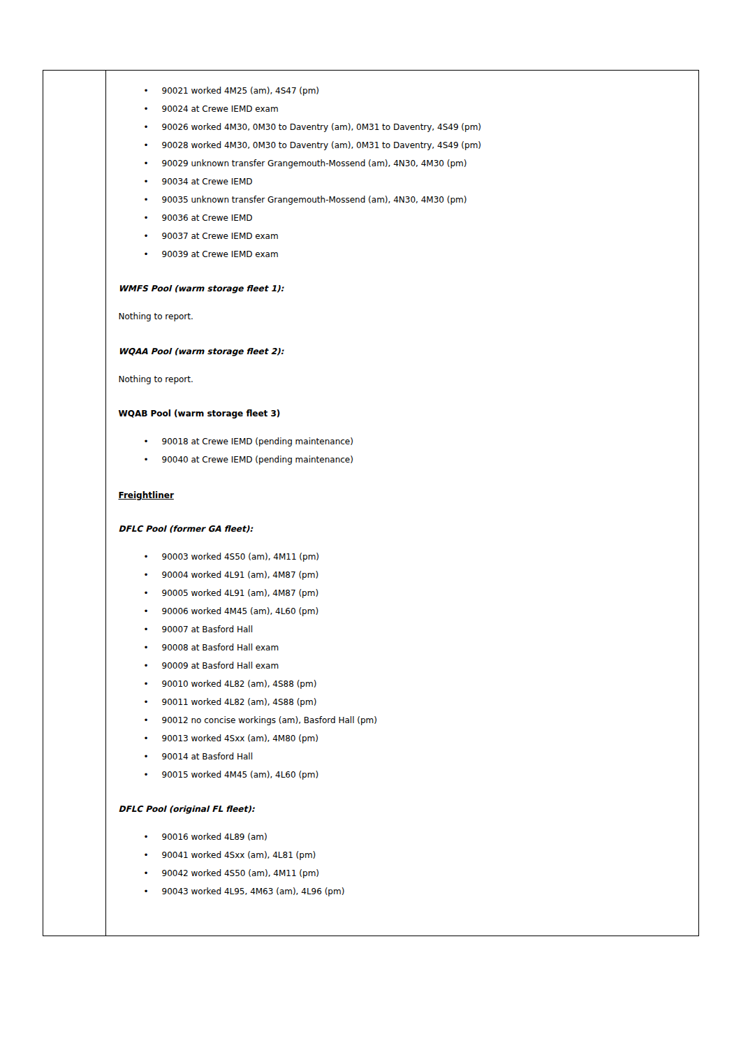90021 worked 4M25 (am), 4S47 (pm)
90024 at Crewe IEMD exam
90026 worked 4M30, 0M30 to Daventry (am), 0M31 to Daventry, 4S49 (pm)
90028 worked 4M30, 0M30 to Daventry (am), 0M31 to Daventry, 4S49 (pm)
90029 unknown transfer Grangemouth-Mossend (am), 4N30, 4M30 (pm)
90034 at Crewe IEMD
90035 unknown transfer Grangemouth-Mossend (am), 4N30, 4M30 (pm)
90036 at Crewe IEMD
90037 at Crewe IEMD exam
90039 at Crewe IEMD exam
WMFS Pool (warm storage fleet 1):
Nothing to report.
WQAA Pool (warm storage fleet 2):
Nothing to report.
WQAB Pool (warm storage fleet 3)
90018 at Crewe IEMD (pending maintenance)
90040 at Crewe IEMD (pending maintenance)
Freightliner
DFLC Pool (former GA fleet):
90003 worked 4S50 (am), 4M11 (pm)
90004 worked 4L91 (am), 4M87 (pm)
90005 worked 4L91 (am), 4M87 (pm)
90006 worked 4M45 (am), 4L60 (pm)
90007 at Basford Hall
90008 at Basford Hall exam
90009 at Basford Hall exam
90010 worked 4L82 (am), 4S88 (pm)
90011 worked 4L82 (am), 4S88 (pm)
90012 no concise workings (am), Basford Hall (pm)
90013 worked 4Sxx (am), 4M80 (pm)
90014 at Basford Hall
90015 worked 4M45 (am), 4L60 (pm)
DFLC Pool (original FL fleet):
90016 worked 4L89 (am)
90041 worked 4Sxx (am), 4L81 (pm)
90042 worked 4S50 (am), 4M11 (pm)
90043 worked 4L95, 4M63 (am), 4L96 (pm)